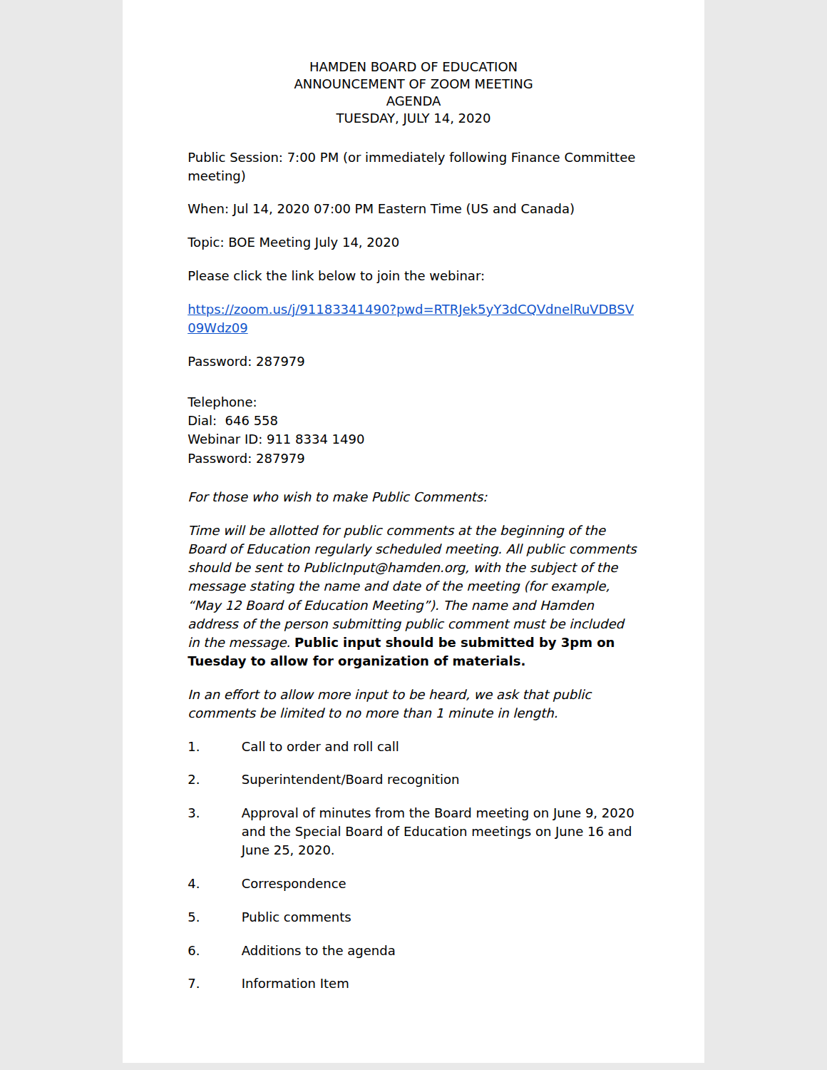HAMDEN BOARD OF EDUCATION
ANNOUNCEMENT OF ZOOM MEETING
AGENDA
TUESDAY, JULY 14, 2020
Public Session: 7:00 PM (or immediately following Finance Committee meeting)
When: Jul 14, 2020 07:00 PM Eastern Time (US and Canada)
Topic: BOE Meeting July 14, 2020
Please click the link below to join the webinar:
https://zoom.us/j/91183341490?pwd=RTRJek5yY3dCQVdnelRuVDBSV09Wdz09
Password: 287979
Telephone:
Dial: 646 558
Webinar ID: 911 8334 1490
Password: 287979
For those who wish to make Public Comments:
Time will be allotted for public comments at the beginning of the Board of Education regularly scheduled meeting. All public comments should be sent to PublicInput@hamden.org, with the subject of the message stating the name and date of the meeting (for example, “May 12 Board of Education Meeting”). The name and Hamden address of the person submitting public comment must be included in the message. Public input should be submitted by 3pm on Tuesday to allow for organization of materials.
In an effort to allow more input to be heard, we ask that public comments be limited to no more than 1 minute in length.
Call to order and roll call
Superintendent/Board recognition
Approval of minutes from the Board meeting on June 9, 2020 and the Special Board of Education meetings on June 16 and June 25, 2020.
Correspondence
Public comments
Additions to the agenda
Information Item